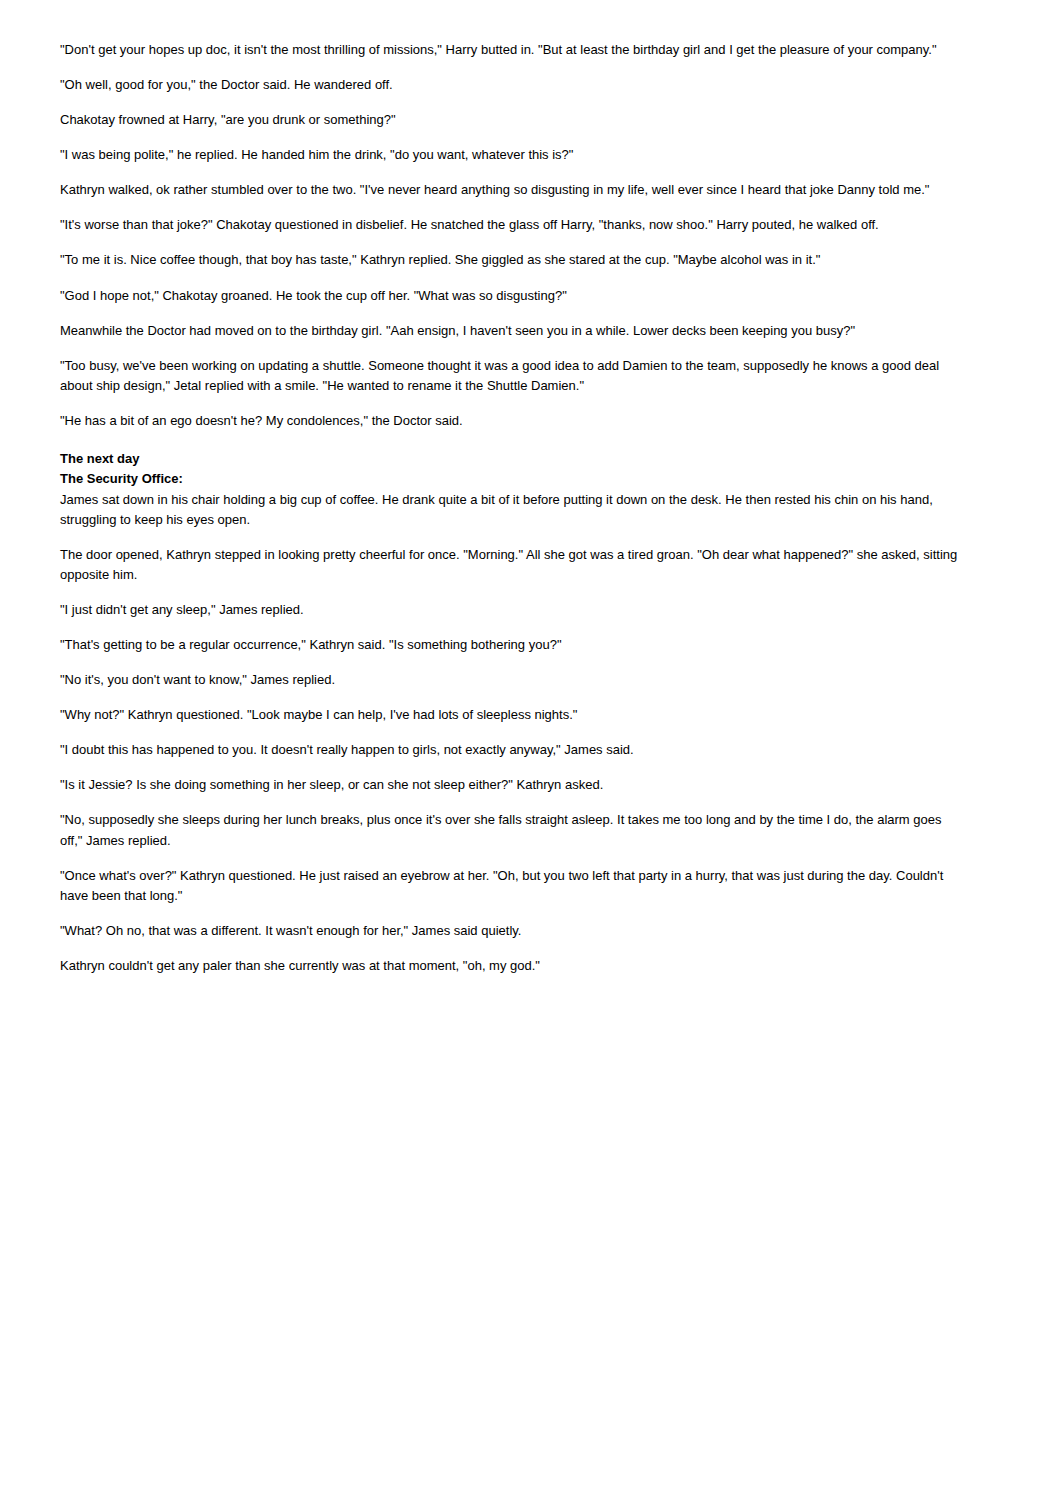"Don't get your hopes up doc, it isn't the most thrilling of missions," Harry butted in. "But at least the birthday girl and I get the pleasure of your company."
"Oh well, good for you," the Doctor said. He wandered off.
Chakotay frowned at Harry, "are you drunk or something?"
"I was being polite," he replied. He handed him the drink, "do you want, whatever this is?"
Kathryn walked, ok rather stumbled over to the two. "I've never heard anything so disgusting in my life, well ever since I heard that joke Danny told me."
"It's worse than that joke?" Chakotay questioned in disbelief. He snatched the glass off Harry, "thanks, now shoo." Harry pouted, he walked off.
"To me it is. Nice coffee though, that boy has taste," Kathryn replied. She giggled as she stared at the cup. "Maybe alcohol was in it."
"God I hope not," Chakotay groaned. He took the cup off her. "What was so disgusting?"
Meanwhile the Doctor had moved on to the birthday girl. "Aah ensign, I haven't seen you in a while. Lower decks been keeping you busy?"
"Too busy, we've been working on updating a shuttle. Someone thought it was a good idea to add Damien to the team, supposedly he knows a good deal about ship design," Jetal replied with a smile. "He wanted to rename it the Shuttle Damien."
"He has a bit of an ego doesn't he? My condolences," the Doctor said.
The next day
The Security Office:
James sat down in his chair holding a big cup of coffee. He drank quite a bit of it before putting it down on the desk. He then rested his chin on his hand, struggling to keep his eyes open.
The door opened, Kathryn stepped in looking pretty cheerful for once. "Morning." All she got was a tired groan. "Oh dear what happened?" she asked, sitting opposite him.
"I just didn't get any sleep," James replied.
"That's getting to be a regular occurrence," Kathryn said. "Is something bothering you?"
"No it's, you don't want to know," James replied.
"Why not?" Kathryn questioned. "Look maybe I can help, I've had lots of sleepless nights."
"I doubt this has happened to you. It doesn't really happen to girls, not exactly anyway," James said.
"Is it Jessie? Is she doing something in her sleep, or can she not sleep either?" Kathryn asked.
"No, supposedly she sleeps during her lunch breaks, plus once it's over she falls straight asleep. It takes me too long and by the time I do, the alarm goes off," James replied.
"Once what's over?" Kathryn questioned. He just raised an eyebrow at her. "Oh, but you two left that party in a hurry, that was just during the day. Couldn't have been that long."
"What? Oh no, that was a different. It wasn't enough for her," James said quietly.
Kathryn couldn't get any paler than she currently was at that moment, "oh, my god."